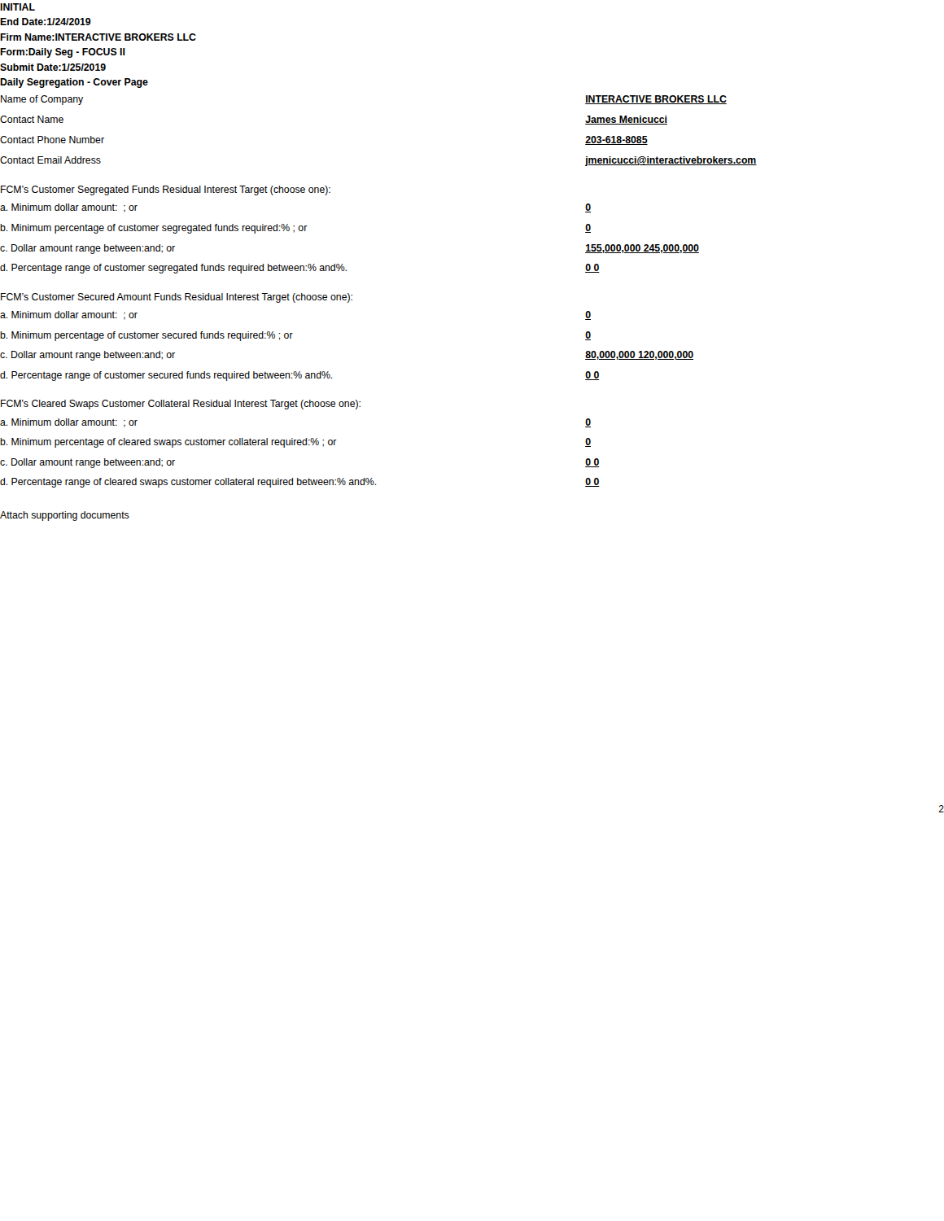INITIAL
End Date:1/24/2019
Firm Name:INTERACTIVE BROKERS LLC
Form:Daily Seg - FOCUS II
Submit Date:1/25/2019
Daily Segregation - Cover Page
| Name of Company | INTERACTIVE BROKERS LLC |
| Contact Name | James Menicucci |
| Contact Phone Number | 203-618-8085 |
| Contact Email Address | jmenicucci@interactivebrokers.c​om |
FCM’s Customer Segregated Funds Residual Interest Target (choose one):
| a. Minimum dollar amount: ; or | 0 |
| b. Minimum percentage of customer segregated funds required:% ; or | 0 |
| c. Dollar amount range between:and; or | 155,000,000 245,000,000 |
| d. Percentage range of customer segregated funds required between:% and%. | 0 0 |
FCM’s Customer Secured Amount Funds Residual Interest Target (choose one):
| a. Minimum dollar amount: ; or | 0 |
| b. Minimum percentage of customer secured funds required:% ; or | 0 |
| c. Dollar amount range between:and; or | 80,000,000 120,000,000 |
| d. Percentage range of customer secured funds required between:% and%. | 0 0 |
FCM's Cleared Swaps Customer Collateral Residual Interest Target (choose one):
| a. Minimum dollar amount: ; or | 0 |
| b. Minimum percentage of cleared swaps customer collateral required:% ; or | 0 |
| c. Dollar amount range between:and; or | 0 0 |
| d. Percentage range of cleared swaps customer collateral required between:% and%. | 0 0 |
Attach supporting documents
2